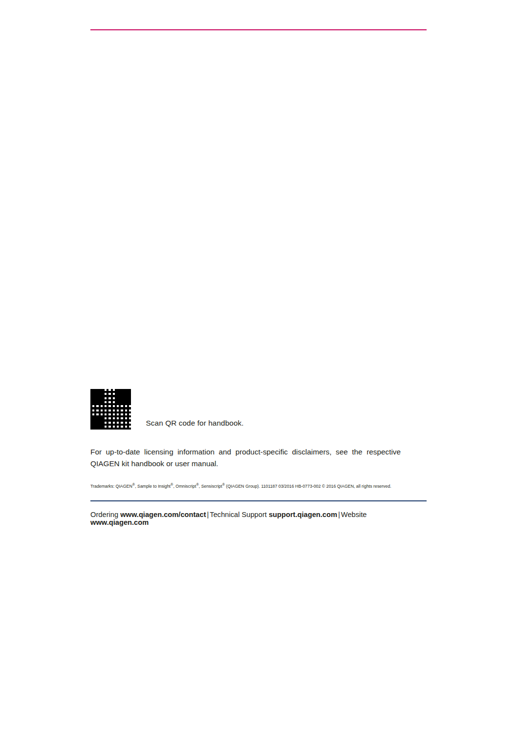Scan QR code for handbook.
For up-to-date licensing information and product-specific disclaimers, see the respective QIAGEN kit handbook or user manual.
Trademarks: QIAGEN®, Sample to Insight®, Omniscript®, Sensiscript® (QIAGEN Group). 1101187 03/2016 HB-0773-002 © 2016 QIAGEN, all rights reserved.
Ordering www.qiagen.com/contact|Technical Support support.qiagen.com|Website www.qiagen.com